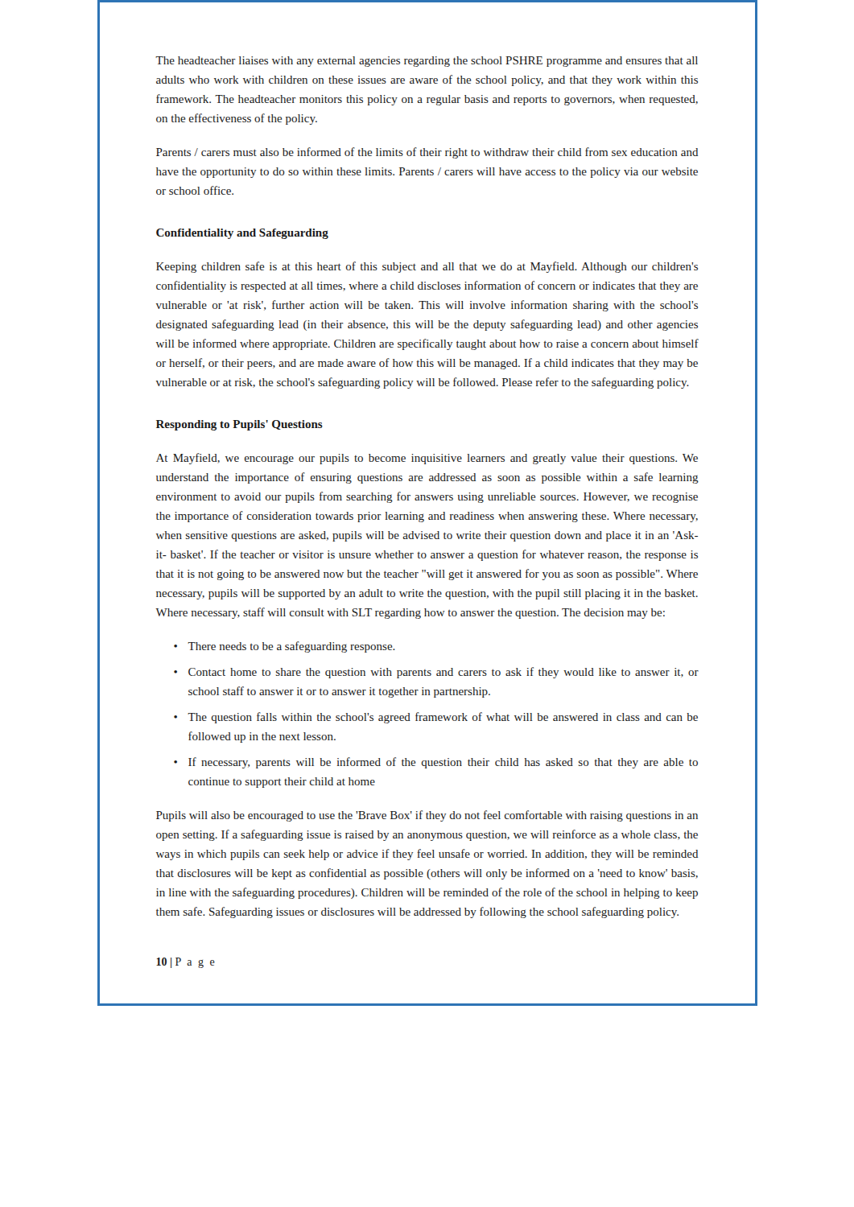The headteacher liaises with any external agencies regarding the school PSHRE programme and ensures that all adults who work with children on these issues are aware of the school policy, and that they work within this framework. The headteacher monitors this policy on a regular basis and reports to governors, when requested, on the effectiveness of the policy.
Parents / carers must also be informed of the limits of their right to withdraw their child from sex education and have the opportunity to do so within these limits. Parents / carers will have access to the policy via our website or school office.
Confidentiality and Safeguarding
Keeping children safe is at this heart of this subject and all that we do at Mayfield. Although our children's confidentiality is respected at all times, where a child discloses information of concern or indicates that they are vulnerable or 'at risk', further action will be taken. This will involve information sharing with the school's designated safeguarding lead (in their absence, this will be the deputy safeguarding lead) and other agencies will be informed where appropriate. Children are specifically taught about how to raise a concern about himself or herself, or their peers, and are made aware of how this will be managed. If a child indicates that they may be vulnerable or at risk, the school's safeguarding policy will be followed. Please refer to the safeguarding policy.
Responding to Pupils' Questions
At Mayfield, we encourage our pupils to become inquisitive learners and greatly value their questions. We understand the importance of ensuring questions are addressed as soon as possible within a safe learning environment to avoid our pupils from searching for answers using unreliable sources. However, we recognise the importance of consideration towards prior learning and readiness when answering these. Where necessary, when sensitive questions are asked, pupils will be advised to write their question down and place it in an 'Ask-it- basket'. If the teacher or visitor is unsure whether to answer a question for whatever reason, the response is that it is not going to be answered now but the teacher "will get it answered for you as soon as possible". Where necessary, pupils will be supported by an adult to write the question, with the pupil still placing it in the basket. Where necessary, staff will consult with SLT regarding how to answer the question. The decision may be:
There needs to be a safeguarding response.
Contact home to share the question with parents and carers to ask if they would like to answer it, or school staff to answer it or to answer it together in partnership.
The question falls within the school's agreed framework of what will be answered in class and can be followed up in the next lesson.
If necessary, parents will be informed of the question their child has asked so that they are able to continue to support their child at home
Pupils will also be encouraged to use the 'Brave Box' if they do not feel comfortable with raising questions in an open setting. If a safeguarding issue is raised by an anonymous question, we will reinforce as a whole class, the ways in which pupils can seek help or advice if they feel unsafe or worried. In addition, they will be reminded that disclosures will be kept as confidential as possible (others will only be informed on a 'need to know' basis, in line with the safeguarding procedures). Children will be reminded of the role of the school in helping to keep them safe. Safeguarding issues or disclosures will be addressed by following the school safeguarding policy.
10 | P a g e